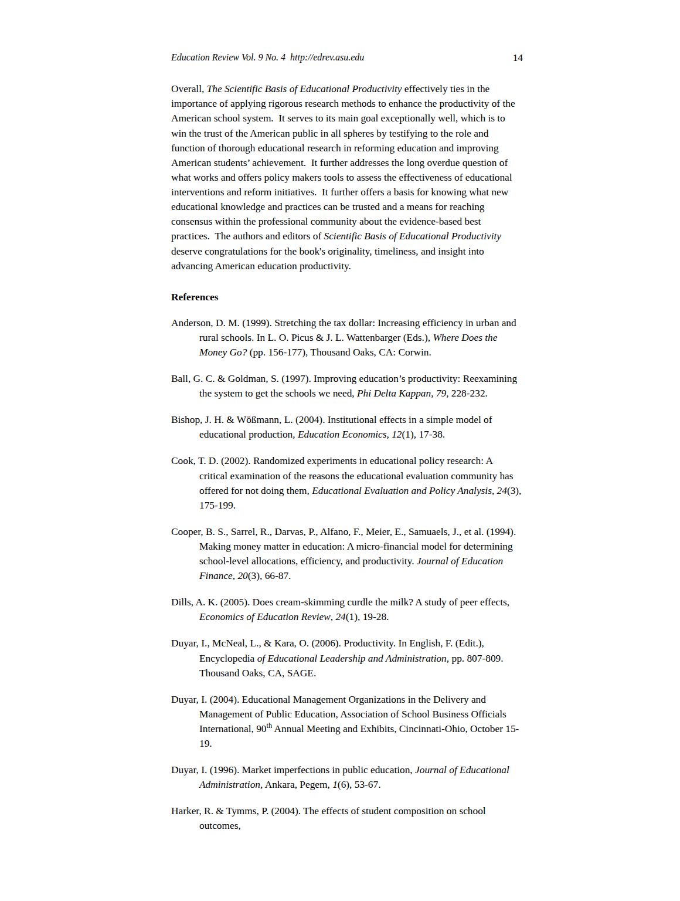Education Review Vol. 9 No. 4 http://edrev.asu.edu
14
Overall, The Scientific Basis of Educational Productivity effectively ties in the importance of applying rigorous research methods to enhance the productivity of the American school system. It serves to its main goal exceptionally well, which is to win the trust of the American public in all spheres by testifying to the role and function of thorough educational research in reforming education and improving American students’ achievement. It further addresses the long overdue question of what works and offers policy makers tools to assess the effectiveness of educational interventions and reform initiatives. It further offers a basis for knowing what new educational knowledge and practices can be trusted and a means for reaching consensus within the professional community about the evidence-based best practices. The authors and editors of Scientific Basis of Educational Productivity deserve congratulations for the book's originality, timeliness, and insight into advancing American education productivity.
References
Anderson, D. M. (1999). Stretching the tax dollar: Increasing efficiency in urban and rural schools. In L. O. Picus & J. L. Wattenbarger (Eds.), Where Does the Money Go? (pp. 156-177), Thousand Oaks, CA: Corwin.
Ball, G. C. & Goldman, S. (1997). Improving education’s productivity: Reexamining the system to get the schools we need, Phi Delta Kappan, 79, 228-232.
Bishop, J. H. & Wößmann, L. (2004). Institutional effects in a simple model of educational production, Education Economics, 12(1), 17-38.
Cook, T. D. (2002). Randomized experiments in educational policy research: A critical examination of the reasons the educational evaluation community has offered for not doing them, Educational Evaluation and Policy Analysis, 24(3), 175-199.
Cooper, B. S., Sarrel, R., Darvas, P., Alfano, F., Meier, E., Samuaels, J., et al. (1994). Making money matter in education: A micro-financial model for determining school-level allocations, efficiency, and productivity. Journal of Education Finance, 20(3), 66-87.
Dills, A. K. (2005). Does cream-skimming curdle the milk? A study of peer effects, Economics of Education Review, 24(1), 19-28.
Duyar, I., McNeal, L., & Kara, O. (2006). Productivity. In English, F. (Edit.), Encyclopedia of Educational Leadership and Administration, pp. 807-809. Thousand Oaks, CA, SAGE.
Duyar, I. (2004). Educational Management Organizations in the Delivery and Management of Public Education, Association of School Business Officials International, 90th Annual Meeting and Exhibits, Cincinnati-Ohio, October 15-19.
Duyar, I. (1996). Market imperfections in public education, Journal of Educational Administration, Ankara, Pegem, 1(6), 53-67.
Harker, R. & Tymms, P. (2004). The effects of student composition on school outcomes,